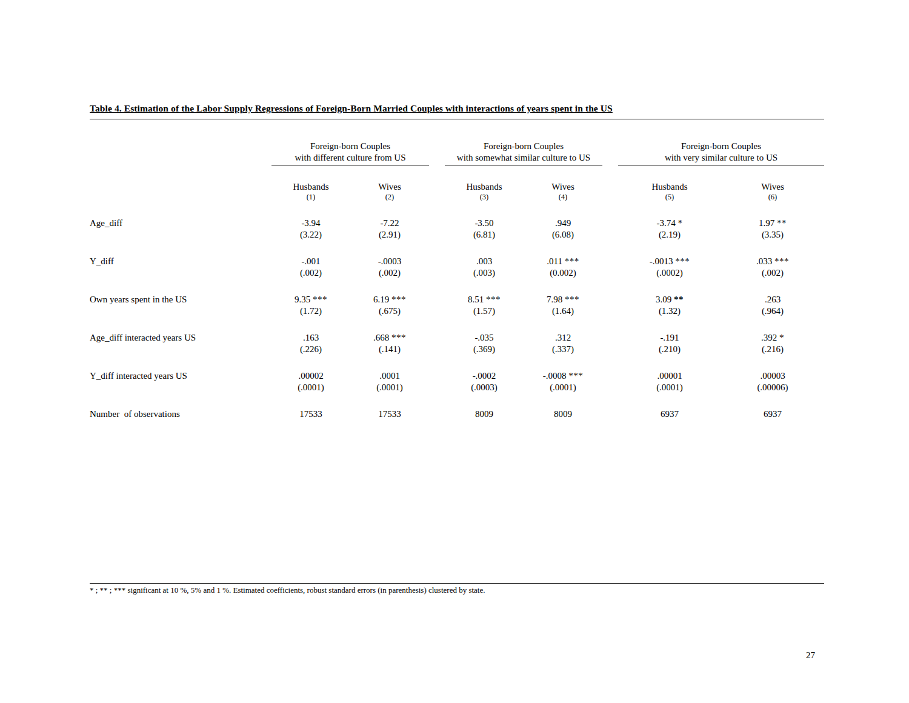Table 4. Estimation of the Labor Supply Regressions of Foreign-Born Married Couples with interactions of years spent in the US
| | Foreign-born Couples with different culture from US | | Foreign-born Couples with somewhat similar culture to US | | Foreign-born Couples with very similar culture to US |
| | Husbands | Wives | | Husbands | Wives | | Husbands | Wives |
| | (1) | (2) | | (3) | (4) | | (5) | (6) |
| Age_diff | -3.94 | -7.22 | | -3.50 | .949 | | -3.74 * | 1.97 ** |
| | (3.22) | (2.91) | | (6.81) | (6.08) | | (2.19) | (3.35) |
| Y_diff | -.001 | -.0003 | | .003 | .011 *** | | -.0013 *** | .033 *** |
| | (.002) | (.002) | | (.003) | (0.002) | | (.0002) | (.002) |
| Own years spent in the US | 9.35 *** | 6.19 *** | | 8.51 *** | 7.98 *** | | 3.09 ** | .263 |
| | (1.72) | (.675) | | (1.57) | (1.64) | | (1.32) | (.964) |
| Age_diff interacted years US | .163 | .668 *** | | -.035 | .312 | | -.191 | .392 * |
| | (.226) | (.141) | | (.369) | (.337) | | (.210) | (.216) |
| Y_diff interacted years US | .00002 | .0001 | | -.0002 | -.0008 *** | | .00001 | .00003 |
| | (.0001) | (.0001) | | (.0003) | (.0001) | | (.0001) | (.00006) |
| Number of observations | 17533 | 17533 | | 8009 | 8009 | | 6937 | 6937 |
* ; ** ; *** significant at 10 %, 5% and 1 %. Estimated coefficients, robust standard errors (in parenthesis) clustered by state.
27